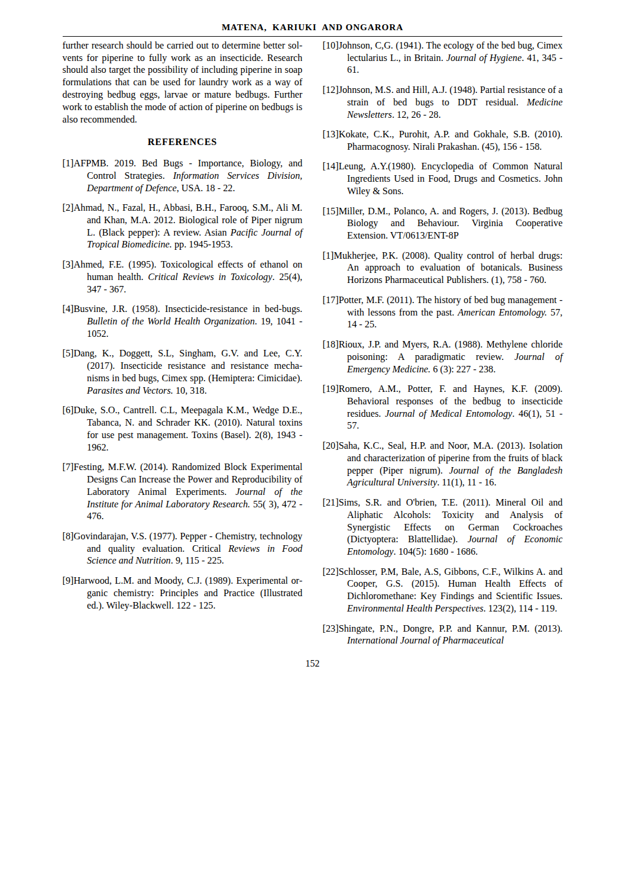MATENA, KARIUKI AND ONGARORA
further research should be carried out to determine better solvents for piperine to fully work as an insecticide. Research should also target the possibility of including piperine in soap formulations that can be used for laundry work as a way of destroying bedbug eggs, larvae or mature bedbugs. Further work to establish the mode of action of piperine on bedbugs is also recommended.
REFERENCES
[1] AFPMB. 2019. Bed Bugs - Importance, Biology, and Control Strategies. Information Services Division, Department of Defence, USA. 18 - 22.
[2] Ahmad, N., Fazal, H., Abbasi, B.H., Farooq, S.M., Ali M. and Khan, M.A. 2012. Biological role of Piper nigrum L. (Black pepper): A review. Asian Pacific Journal of Tropical Biomedicine. pp. 1945-1953.
[3] Ahmed, F.E. (1995). Toxicological effects of ethanol on human health. Critical Reviews in Toxicology. 25(4), 347 - 367.
[4] Busvine, J.R. (1958). Insecticide-resistance in bed-bugs. Bulletin of the World Health Organization. 19, 1041 - 1052.
[5] Dang, K., Doggett, S.L, Singham, G.V. and Lee, C.Y. (2017). Insecticide resistance and resistance mechanisms in bed bugs, Cimex spp. (Hemiptera: Cimicidae). Parasites and Vectors. 10, 318.
[6] Duke, S.O., Cantrell. C.L, Meepagala K.M., Wedge D.E., Tabanca, N. and Schrader KK. (2010). Natural toxins for use pest management. Toxins (Basel). 2(8), 1943 - 1962.
[7] Festing, M.F.W. (2014). Randomized Block Experimental Designs Can Increase the Power and Reproducibility of Laboratory Animal Experiments. Journal of the Institute for Animal Laboratory Research. 55( 3), 472 - 476.
[8] Govindarajan, V.S. (1977). Pepper - Chemistry, technology and quality evaluation. Critical Reviews in Food Science and Nutrition. 9, 115 - 225.
[9] Harwood, L.M. and Moody, C.J. (1989). Experimental organic chemistry: Principles and Practice (Illustrated ed.). Wiley-Blackwell. 122 - 125.
[10] Johnson, C,G. (1941). The ecology of the bed bug, Cimex lectularius L., in Britain. Journal of Hygiene. 41, 345 - 61.
[12] Johnson, M.S. and Hill, A.J. (1948). Partial resistance of a strain of bed bugs to DDT residual. Medicine Newsletters. 12, 26 - 28.
[13] Kokate, C.K., Purohit, A.P. and Gokhale, S.B. (2010). Pharmacognosy. Nirali Prakashan. (45), 156 - 158.
[14] Leung, A.Y.(1980). Encyclopedia of Common Natural Ingredients Used in Food, Drugs and Cosmetics. John Wiley & Sons.
[15] Miller, D.M., Polanco, A. and Rogers, J. (2013). Bedbug Biology and Behaviour. Virginia Cooperative Extension. VT/0613/ENT-8P
[1] Mukherjee, P.K. (2008). Quality control of herbal drugs: An approach to evaluation of botanicals. Business Horizons Pharmaceutical Publishers. (1), 758 - 760.
[17] Potter, M.F. (2011). The history of bed bug management - with lessons from the past. American Entomology. 57, 14 - 25.
[18] Rioux, J.P. and Myers, R.A. (1988). Methylene chloride poisoning: A paradigmatic review. Journal of Emergency Medicine. 6 (3): 227 - 238.
[19] Romero, A.M., Potter, F. and Haynes, K.F. (2009). Behavioral responses of the bedbug to insecticide residues. Journal of Medical Entomology. 46(1), 51 - 57.
[20] Saha, K.C., Seal, H.P. and Noor, M.A. (2013). Isolation and characterization of piperine from the fruits of black pepper (Piper nigrum). Journal of the Bangladesh Agricultural University. 11(1), 11 - 16.
[21] Sims, S.R. and O'brien, T.E. (2011). Mineral Oil and Aliphatic Alcohols: Toxicity and Analysis of Synergistic Effects on German Cockroaches (Dictyoptera: Blattellidae). Journal of Economic Entomology. 104(5): 1680 - 1686.
[22] Schlosser, P.M, Bale, A.S, Gibbons, C.F., Wilkins A. and Cooper, G.S. (2015). Human Health Effects of Dichloromethane: Key Findings and Scientific Issues. Environmental Health Perspectives. 123(2), 114 - 119.
[23] Shingate, P.N., Dongre, P.P. and Kannur, P.M. (2013). International Journal of Pharmaceutical
152